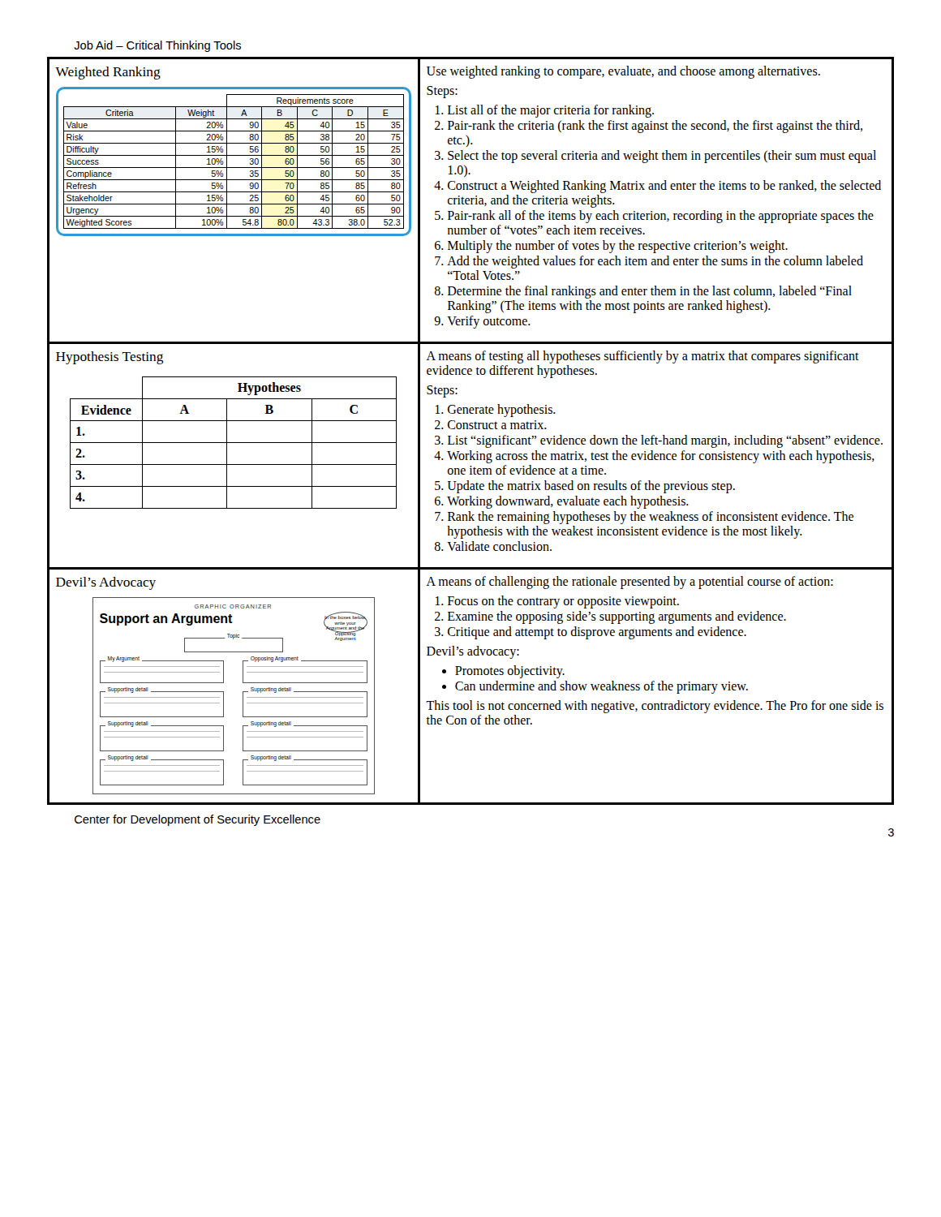Job Aid – Critical Thinking Tools
| Weighted Ranking / / / Requirements score / / --- / --- / --- / / Criteria / Weight / A / B / C / D / E / / Value / 20% / 90 / 45 / 40 / 15 / 35 / / Risk / 20% / 80 / 85 / 38 / 20 / 75 / / Difficulty / 15% / 56 / 80 / 50 / 15 / 25 / / Success / 10% / 30 / 60 / 56 / 65 / 30 / / Compliance / 5% / 35 / 50 / 80 / 50 / 35 / / Refresh / 5% / 90 / 70 / 85 / 85 / 80 / / Stakeholder / 15% / 25 / 60 / 45 / 60 / 50 / / Urgency / 10% / 80 / 25 / 40 / 65 / 90 / / Weighted Scores / 100% / 54.8 / 80.0 / 43.3 / 38.0 / 52.3 / | Use weighted ranking to compare, evaluate, and choose among alternatives. Steps: List all of the major criteria for ranking. Pair-rank the criteria (rank the first against the second, the first against the third, etc.). Select the top several criteria and weight them in percentiles (their sum must equal 1.0). Construct a Weighted Ranking Matrix and enter the items to be ranked, the selected criteria, and the criteria weights. Pair-rank all of the items by each criterion, recording in the appropriate spaces the number of “votes” each item receives. Multiply the number of votes by the respective criterion’s weight. Add the weighted values for each item and enter the sums in the column labeled “Total Votes.” Determine the final rankings and enter them in the last column, labeled “Final Ranking” (The items with the most points are ranked highest). Verify outcome. |
| Hypothesis Testing / / Hypotheses / / --- / --- / / Evidence / A / B / C / / 1. / / / / / 2. / / / / / 3. / / / / / 4. / / / / | A means of testing all hypotheses sufficiently by a matrix that compares significant evidence to different hypotheses. Steps: Generate hypothesis. Construct a matrix. List “significant” evidence down the left-hand margin, including “absent” evidence. Working across the matrix, test the evidence for consistency with each hypothesis, one item of evidence at a time. Update the matrix based on results of the previous step. Working downward, evaluate each hypothesis. Rank the remaining hypotheses by the weakness of inconsistent evidence. The hypothesis with the weakest inconsistent evidence is the most likely. Validate conclusion. |
| Devil’s Advocacy GRAPHIC ORGANIZER In the boxes below, write your Argument and the Opposing Argument Support an Argument Topic My Argument Opposing Argument Supporting detail Supporting detail Supporting detail Supporting detail Supporting detail Supporting detail | A means of challenging the rationale presented by a potential course of action: Focus on the contrary or opposite viewpoint. Examine the opposing side’s supporting arguments and evidence. Critique and attempt to disprove arguments and evidence. Devil’s advocacy: Promotes objectivity. Can undermine and show weakness of the primary view. This tool is not concerned with negative, contradictory evidence. The Pro for one side is the Con of the other. |
Center for Development of Security Excellence 3